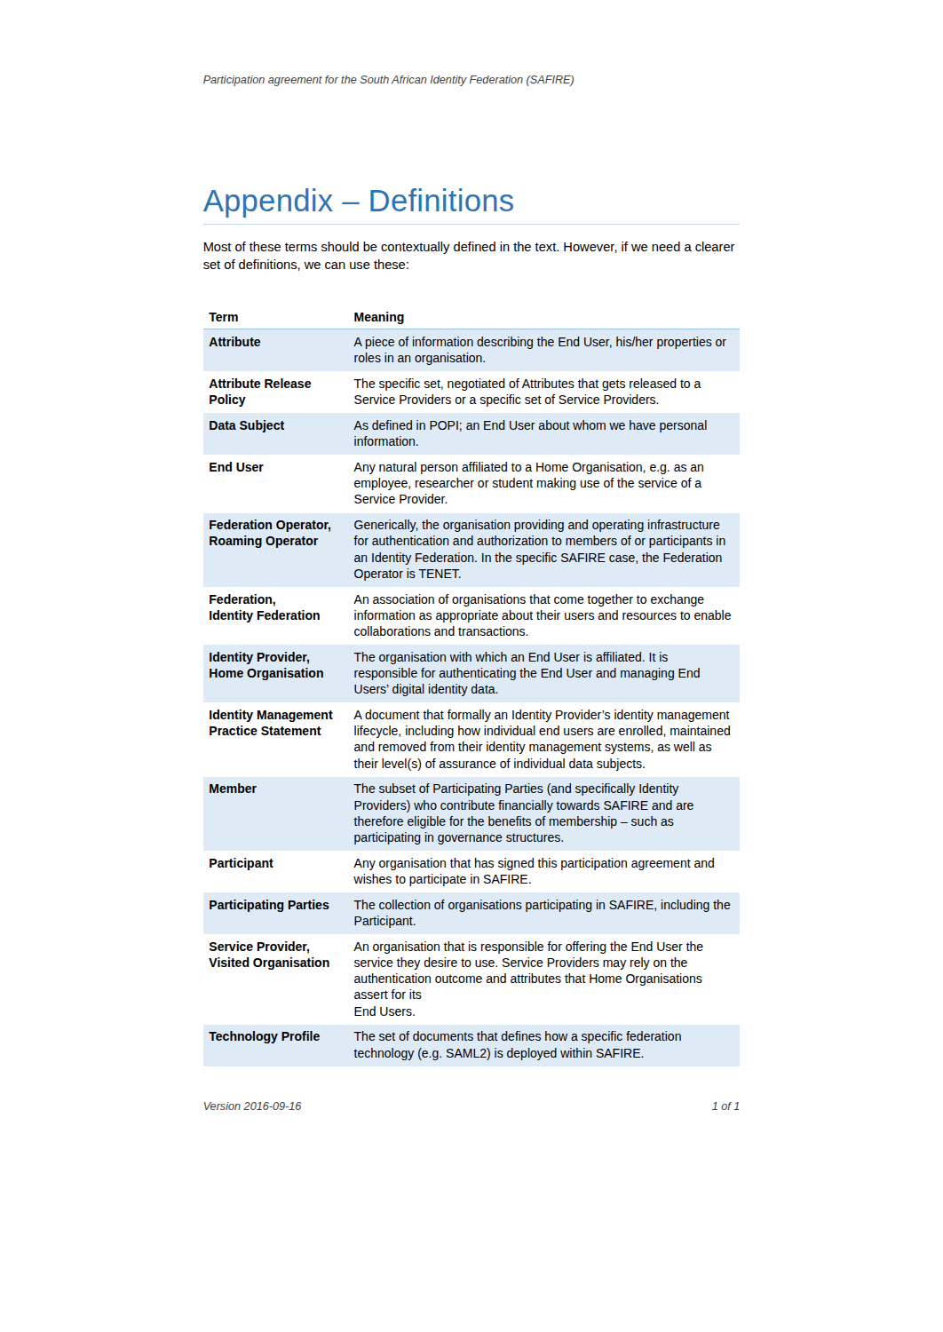Participation agreement for the South African Identity Federation (SAFIRE)
Appendix – Definitions
Most of these terms should be contextually defined in the text. However, if we need a clearer set of definitions, we can use these:
| Term | Meaning |
| --- | --- |
| Attribute | A piece of information describing the End User, his/her properties or roles in an organisation. |
| Attribute Release Policy | The specific set, negotiated of Attributes that gets released to a Service Providers or a specific set of Service Providers. |
| Data Subject | As defined in POPI; an End User about whom we have personal information. |
| End User | Any natural person affiliated to a Home Organisation, e.g. as an employee, researcher or student making use of the service of a Service Provider. |
| Federation Operator, Roaming Operator | Generically, the organisation providing and operating infrastructure for authentication and authorization to members of or participants in an Identity Federation. In the specific SAFIRE case, the Federation Operator is TENET. |
| Federation, Identity Federation | An association of organisations that come together to exchange information as appropriate about their users and resources to enable collaborations and transactions. |
| Identity Provider, Home Organisation | The organisation with which an End User is affiliated. It is responsible for authenticating the End User and managing End Users’ digital identity data. |
| Identity Management Practice Statement | A document that formally an Identity Provider’s identity management lifecycle, including how individual end users are enrolled, maintained and removed from their identity management systems, as well as their level(s) of assurance of individual data subjects. |
| Member | The subset of Participating Parties (and specifically Identity Providers) who contribute financially towards SAFIRE and are therefore eligible for the benefits of membership – such as participating in governance structures. |
| Participant | Any organisation that has signed this participation agreement and wishes to participate in SAFIRE. |
| Participating Parties | The collection of organisations participating in SAFIRE, including the Participant. |
| Service Provider, Visited Organisation | An organisation that is responsible for offering the End User the service they desire to use. Service Providers may rely on the authentication outcome and attributes that Home Organisations assert for its End Users. |
| Technology Profile | The set of documents that defines how a specific federation technology (e.g. SAML2) is deployed within SAFIRE. |
Version 2016-09-16 1 of 1